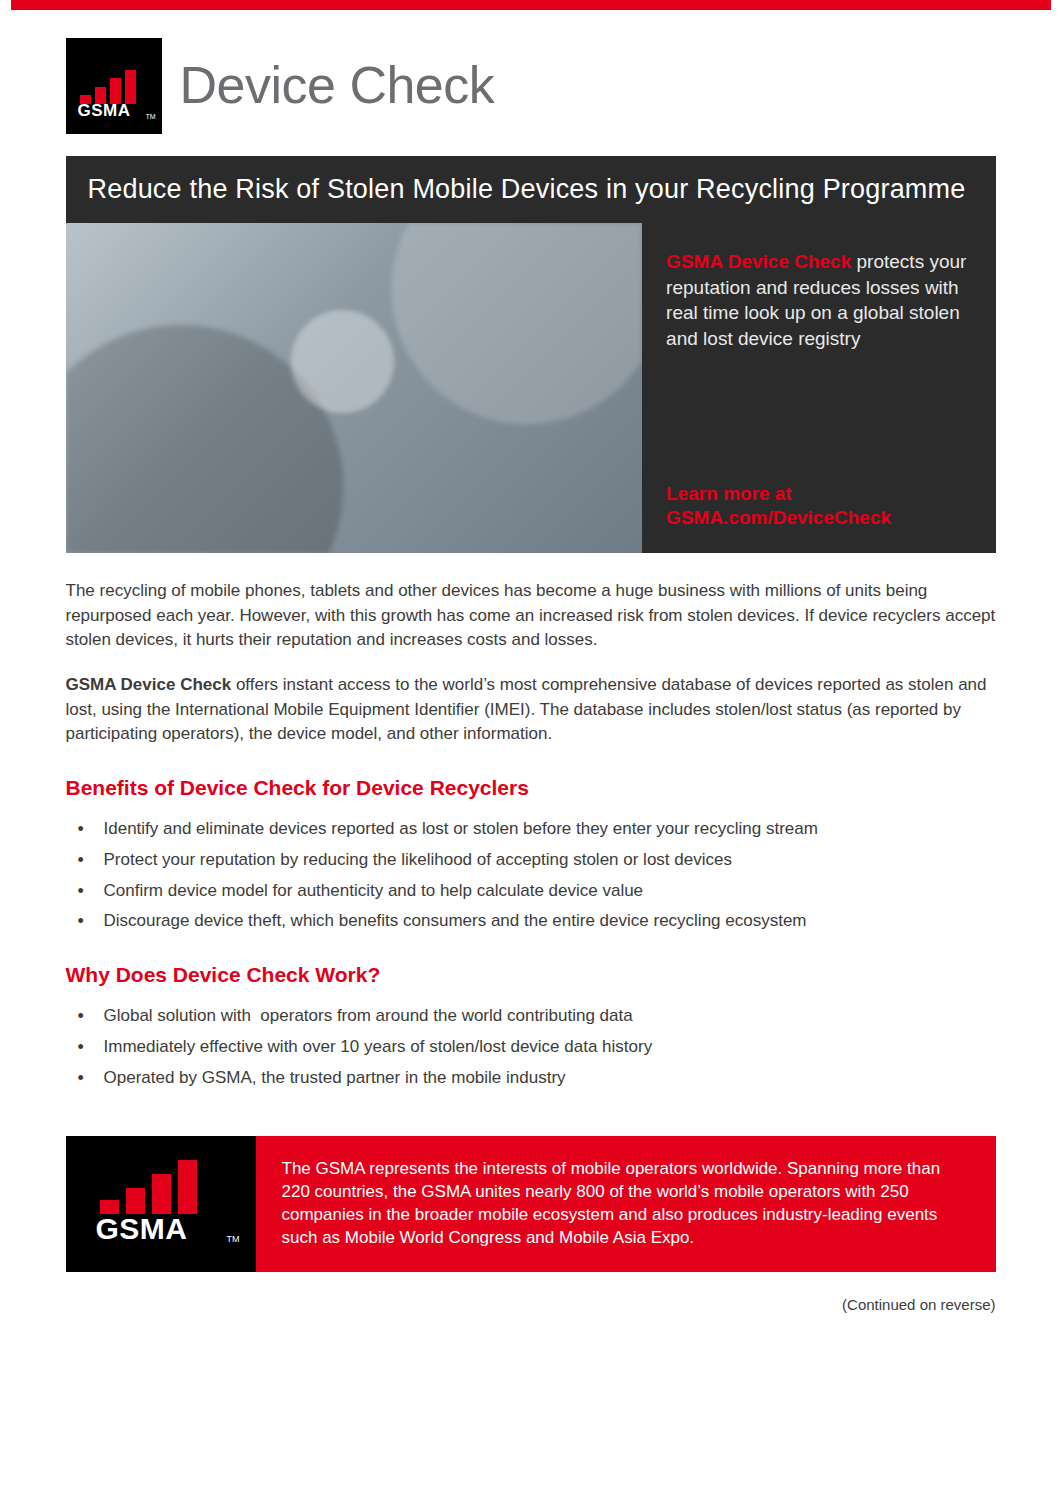GSMA
TM
Device Check
Reduce the Risk of Stolen Mobile Devices in your Recycling Programme
GSMA Device Check protects your reputation and reduces losses with real time look up on a global stolen and lost device registry
Learn more at
GSMA.com/DeviceCheck
The recycling of mobile phones, tablets and other devices has become a huge business with millions of units being repurposed each year. However, with this growth has come an increased risk from stolen devices. If device recyclers accept stolen devices, it hurts their reputation and increases costs and losses.
GSMA Device Check offers instant access to the world’s most comprehensive database of devices reported as stolen and lost, using the International Mobile Equipment Identifier (IMEI). The database includes stolen/lost status (as reported by participating operators), the device model, and other information.
Benefits of Device Check for Device Recyclers
Identify and eliminate devices reported as lost or stolen before they enter your recycling stream
Protect your reputation by reducing the likelihood of accepting stolen or lost devices
Confirm device model for authenticity and to help calculate device value
Discourage device theft, which benefits consumers and the entire device recycling ecosystem
Why Does Device Check Work?
Global solution with operators from around the world contributing data
Immediately effective with over 10 years of stolen/lost device data history
Operated by GSMA, the trusted partner in the mobile industry
GSMA
TM
The GSMA represents the interests of mobile operators worldwide. Spanning more than 220 countries, the GSMA unites nearly 800 of the world’s mobile operators with 250 companies in the broader mobile ecosystem and also produces industry-leading events such as Mobile World Congress and Mobile Asia Expo.
(Continued on reverse)